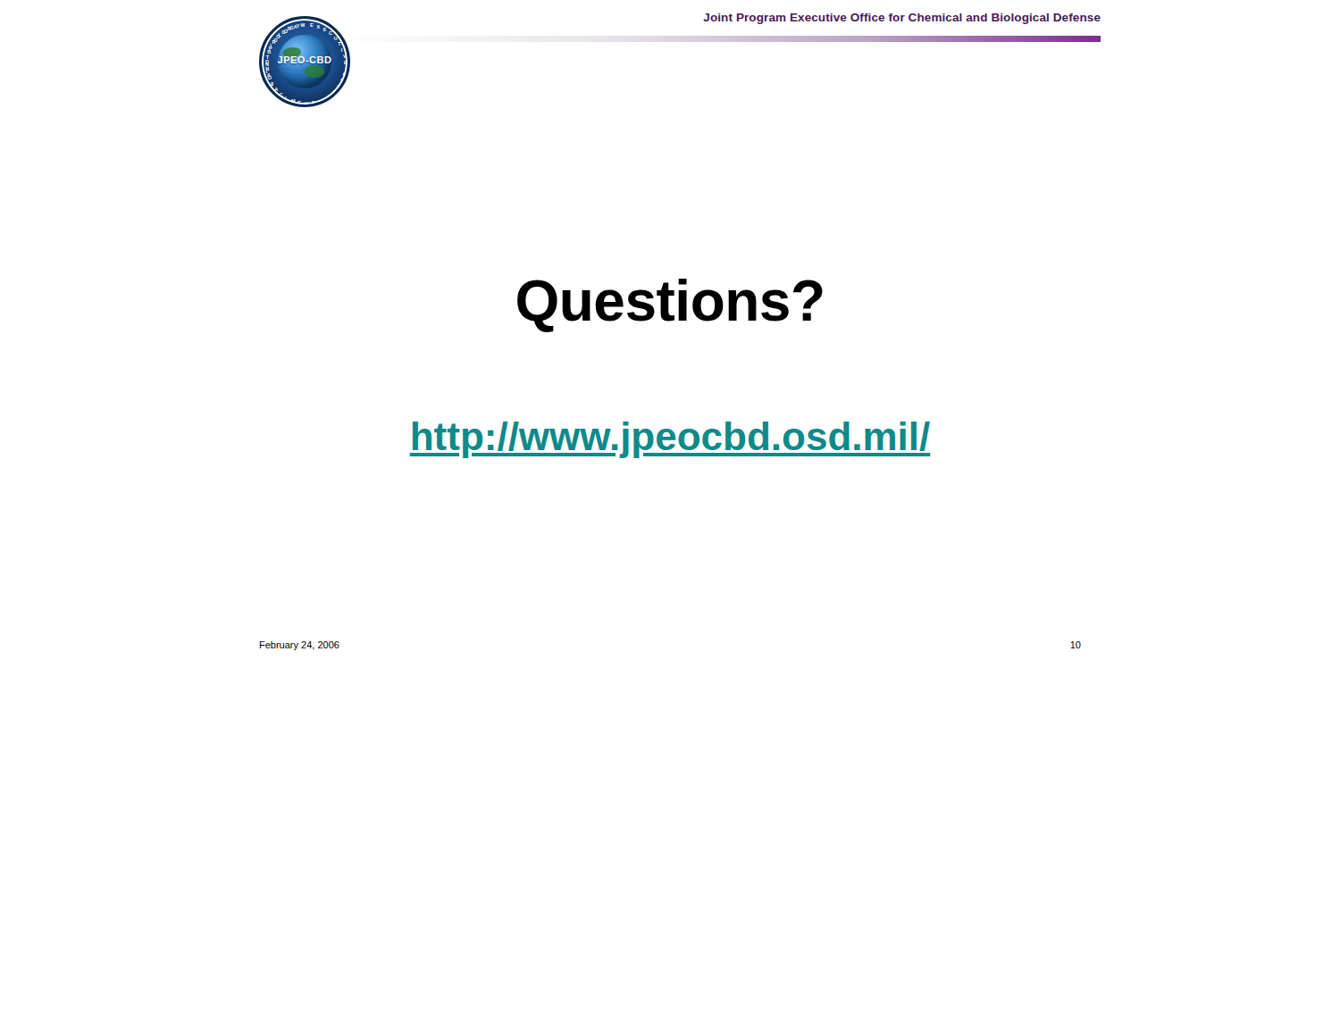Joint Program Executive Office for Chemical and Biological Defense
J O I N T P R O G R A M E X E C U T I V E O F F I C E C H E M I C A L A N D B I O L O G Y
JPEO-CBD
Questions?
http://www.jpeocbd.osd.mil/
February 24, 2006 10